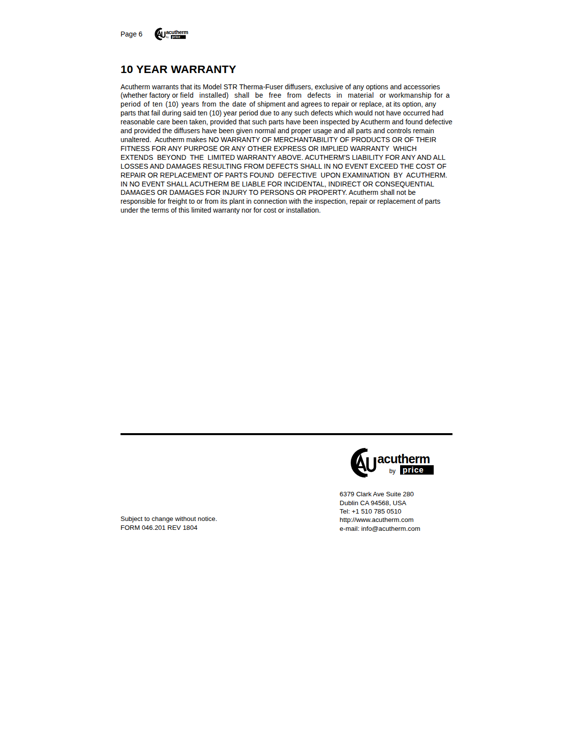Page 6 Acutherm by Price acutherm by price
10 YEAR WARRANTY
Acutherm warrants that its Model STR Therma-Fuser diffusers, exclusive of any options and accessories (whether factory or field installed) shall be free from defects in material or workmanship for a period of ten (10) years from the date of shipment and agrees to repair or replace, at its option, any parts that fail during said ten (10) year period due to any such defects which would not have occurred had reasonable care been taken, provided that such parts have been inspected by Acutherm and found defective and provided the diffusers have been given normal and proper usage and all parts and controls remain unaltered. Acutherm makes NO WARRANTY OF MERCHANTABILITY OF PRODUCTS OR OF THEIR FITNESS FOR ANY PURPOSE OR ANY OTHER EXPRESS OR IMPLIED WARRANTY WHICH EXTENDS BEYOND THE LIMITED WARRANTY ABOVE. ACUTHERM'S LIABILITY FOR ANY AND ALL LOSSES AND DAMAGES RESULTING FROM DEFECTS SHALL IN NO EVENT EXCEED THE COST OF REPAIR OR REPLACEMENT OF PARTS FOUND DEFECTIVE UPON EXAMINATION BY ACUTHERM. IN NO EVENT SHALL ACUTHERM BE LIABLE FOR INCIDENTAL, INDIRECT OR CONSEQUENTIAL DAMAGES OR DAMAGES FOR INJURY TO PERSONS OR PROPERTY. Acutherm shall not be responsible for freight to or from its plant in connection with the inspection, repair or replacement of parts under the terms of this limited warranty nor for cost or installation.
Subject to change without notice.
FORM 046.201 REV 1804
Acutherm by Price acutherm by price
6379 Clark Ave Suite 280
Dublin CA 94568, USA
Tel: +1 510 785 0510
http://www.acutherm.com
e-mail: info@acutherm.com